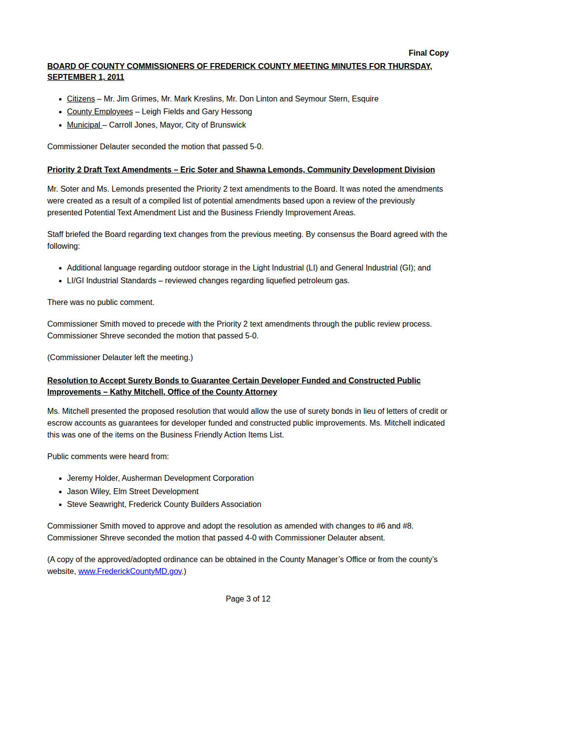Final Copy
BOARD OF COUNTY COMMISSIONERS OF FREDERICK COUNTY MEETING MINUTES FOR THURSDAY, SEPTEMBER 1, 2011
Citizens – Mr. Jim Grimes, Mr. Mark Kreslins, Mr. Don Linton and Seymour Stern, Esquire
County Employees – Leigh Fields and Gary Hessong
Municipal – Carroll Jones, Mayor, City of Brunswick
Commissioner Delauter seconded the motion that passed 5-0.
Priority 2 Draft Text Amendments – Eric Soter and Shawna Lemonds, Community Development Division
Mr. Soter and Ms. Lemonds presented the Priority 2 text amendments to the Board. It was noted the amendments were created as a result of a compiled list of potential amendments based upon a review of the previously presented Potential Text Amendment List and the Business Friendly Improvement Areas.
Staff briefed the Board regarding text changes from the previous meeting. By consensus the Board agreed with the following:
Additional language regarding outdoor storage in the Light Industrial (LI) and General Industrial (GI); and
LI/GI Industrial Standards – reviewed changes regarding liquefied petroleum gas.
There was no public comment.
Commissioner Smith moved to precede with the Priority 2 text amendments through the public review process. Commissioner Shreve seconded the motion that passed 5-0.
(Commissioner Delauter left the meeting.)
Resolution to Accept Surety Bonds to Guarantee Certain Developer Funded and Constructed Public Improvements – Kathy Mitchell, Office of the County Attorney
Ms. Mitchell presented the proposed resolution that would allow the use of surety bonds in lieu of letters of credit or escrow accounts as guarantees for developer funded and constructed public improvements. Ms. Mitchell indicated this was one of the items on the Business Friendly Action Items List.
Public comments were heard from:
Jeremy Holder, Ausherman Development Corporation
Jason Wiley, Elm Street Development
Steve Seawright, Frederick County Builders Association
Commissioner Smith moved to approve and adopt the resolution as amended with changes to #6 and #8. Commissioner Shreve seconded the motion that passed 4-0 with Commissioner Delauter absent.
(A copy of the approved/adopted ordinance can be obtained in the County Manager’s Office or from the county’s website, www.FrederickCountyMD.gov.)
Page 3 of 12